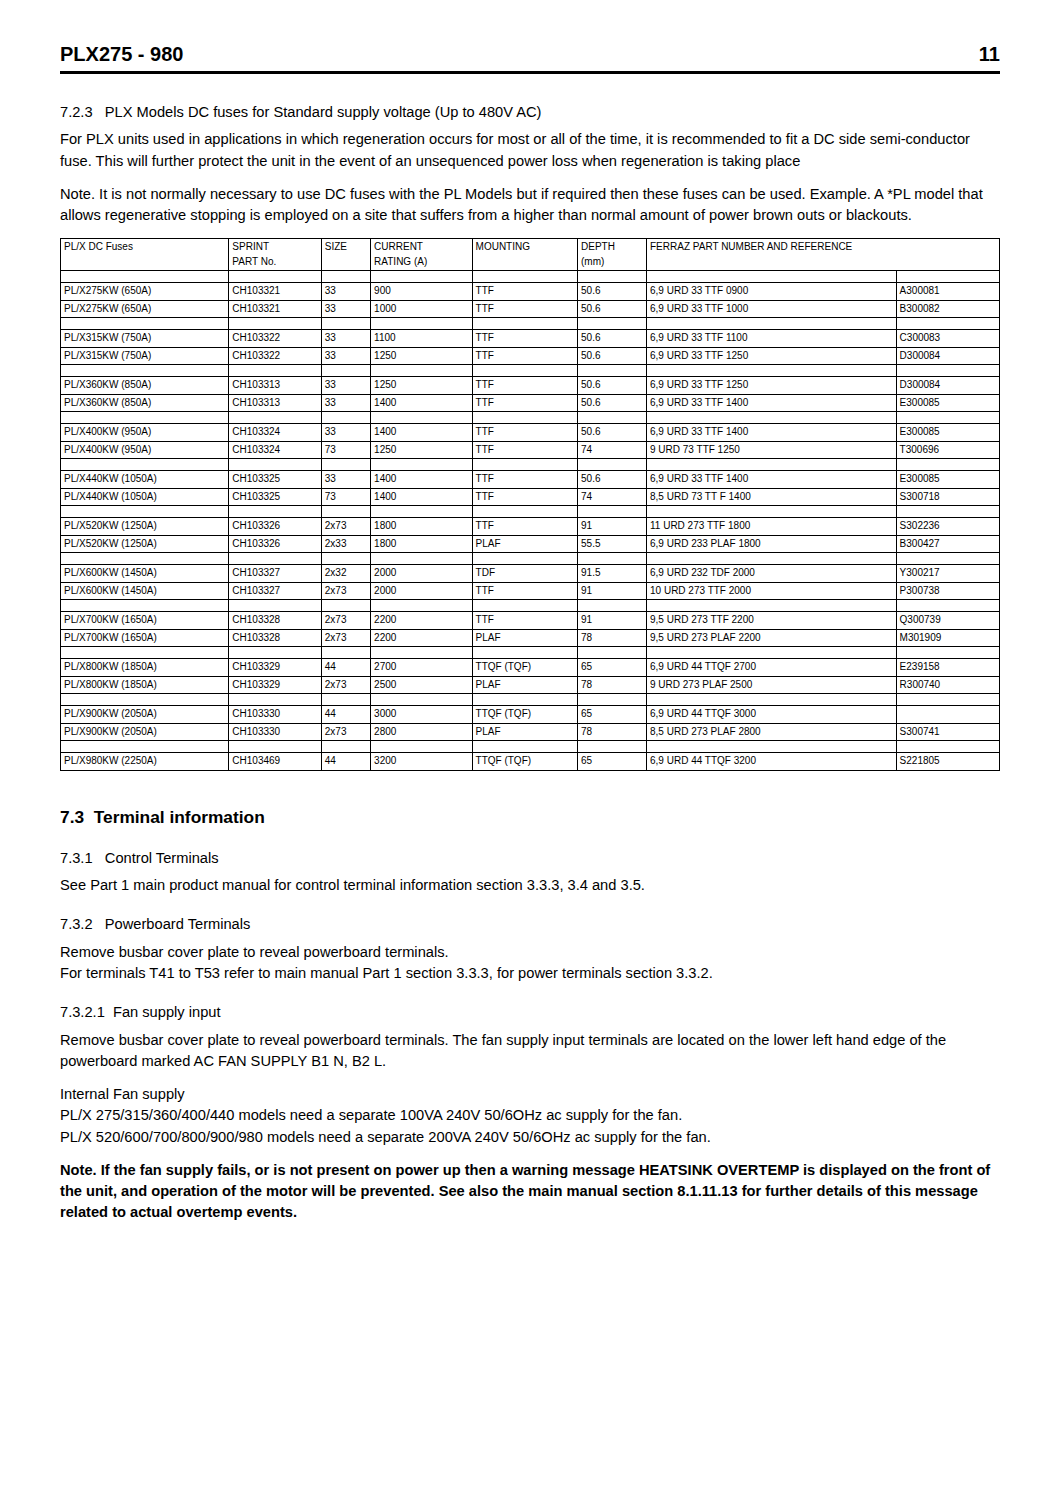PLX275 - 980 11
7.2.3 PLX Models DC fuses for Standard supply voltage (Up to 480V AC)
For PLX units used in applications in which regeneration occurs for most or all of the time, it is recommended to fit a DC side semi-conductor fuse. This will further protect the unit in the event of an unsequenced power loss when regeneration is taking place
Note. It is not normally necessary to use DC fuses with the PL Models but if required then these fuses can be used. Example. A *PL model that allows regenerative stopping is employed on a site that suffers from a higher than normal amount of power brown outs or blackouts.
| PL/X DC Fuses | SPRINT PART No. | SIZE | CURRENT RATING (A) | MOUNTING | DEPTH (mm) | FERRAZ PART NUMBER AND REFERENCE |
| --- | --- | --- | --- | --- | --- | --- |
| PL/X275KW (650A) | CH103321 | 33 | 900 | TTF | 50.6 | 6,9 URD 33 TTF 0900 | A300081 |
| PL/X275KW (650A) | CH103321 | 33 | 1000 | TTF | 50.6 | 6,9 URD 33 TTF 1000 | B300082 |
| PL/X315KW (750A) | CH103322 | 33 | 1100 | TTF | 50.6 | 6,9 URD 33 TTF 1100 | C300083 |
| PL/X315KW (750A) | CH103322 | 33 | 1250 | TTF | 50.6 | 6,9 URD 33 TTF 1250 | D300084 |
| PL/X360KW (850A) | CH103313 | 33 | 1250 | TTF | 50.6 | 6,9 URD 33 TTF 1250 | D300084 |
| PL/X360KW (850A) | CH103313 | 33 | 1400 | TTF | 50.6 | 6,9 URD 33 TTF 1400 | E300085 |
| PL/X400KW (950A) | CH103324 | 33 | 1400 | TTF | 50.6 | 6,9 URD 33 TTF 1400 | E300085 |
| PL/X400KW (950A) | CH103324 | 73 | 1250 | TTF | 74 | 9 URD 73 TTF 1250 | T300696 |
| PL/X440KW (1050A) | CH103325 | 33 | 1400 | TTF | 50.6 | 6,9 URD 33 TTF 1400 | E300085 |
| PL/X440KW (1050A) | CH103325 | 73 | 1400 | TTF | 74 | 8,5 URD 73 TT F 1400 | S300718 |
| PL/X520KW (1250A) | CH103326 | 2x73 | 1800 | TTF | 91 | 11 URD 273 TTF 1800 | S302236 |
| PL/X520KW (1250A) | CH103326 | 2x33 | 1800 | PLAF | 55.5 | 6,9 URD 233 PLAF 1800 | B300427 |
| PL/X600KW (1450A) | CH103327 | 2x32 | 2000 | TDF | 91.5 | 6,9 URD 232 TDF 2000 | Y300217 |
| PL/X600KW (1450A) | CH103327 | 2x73 | 2000 | TTF | 91 | 10 URD 273 TTF 2000 | P300738 |
| PL/X700KW (1650A) | CH103328 | 2x73 | 2200 | TTF | 91 | 9,5 URD 273 TTF 2200 | Q300739 |
| PL/X700KW (1650A) | CH103328 | 2x73 | 2200 | PLAF | 78 | 9,5 URD 273 PLAF 2200 | M301909 |
| PL/X800KW (1850A) | CH103329 | 44 | 2700 | TTQF (TQF) | 65 | 6,9 URD 44 TTQF 2700 | E239158 |
| PL/X800KW (1850A) | CH103329 | 2x73 | 2500 | PLAF | 78 | 9 URD 273 PLAF 2500 | R300740 |
| PL/X900KW (2050A) | CH103330 | 44 | 3000 | TTQF (TQF) | 65 | 6,9 URD 44 TTQF 3000 | |
| PL/X900KW (2050A) | CH103330 | 2x73 | 2800 | PLAF | 78 | 8,5 URD 273 PLAF 2800 | S300741 |
| PL/X980KW (2250A) | CH103469 | 44 | 3200 | TTQF (TQF) | 65 | 6,9 URD 44 TTQF 3200 | S221805 |
7.3 Terminal information
7.3.1 Control Terminals
See Part 1 main product manual for control terminal information section 3.3.3, 3.4 and 3.5.
7.3.2 Powerboard Terminals
Remove busbar cover plate to reveal powerboard terminals.
For terminals T41 to T53 refer to main manual Part 1 section 3.3.3, for power terminals section 3.3.2.
7.3.2.1 Fan supply input
Remove busbar cover plate to reveal powerboard terminals. The fan supply input terminals are located on the lower left hand edge of the powerboard marked AC FAN SUPPLY B1 N, B2 L.
Internal Fan supply
PL/X 275/315/360/400/440 models need a separate 100VA 240V 50/6OHz ac supply for the fan.
PL/X 520/600/700/800/900/980 models need a separate 200VA 240V 50/6OHz ac supply for the fan.
Note. If the fan supply fails, or is not present on power up then a warning message HEATSINK OVERTEMP is displayed on the front of the unit, and operation of the motor will be prevented. See also the main manual section 8.1.11.13 for further details of this message related to actual overtemp events.